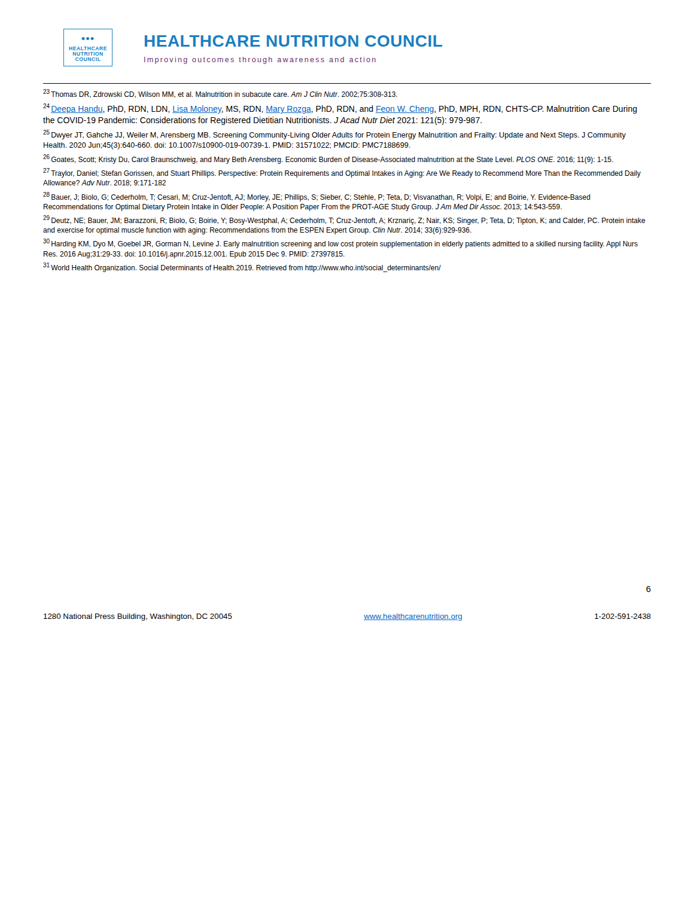••• HEALTHCARE
NUTRITION
COUNCIL
HEALTHCARE NUTRITION COUNCIL
Improving outcomes through awareness and action
23Thomas DR, Zdrowski CD, Wilson MM, et al. Malnutrition in subacute care. Am J Clin Nutr. 2002;75:308-313.
24Deepa Handu, PhD, RDN, LDN, Lisa Moloney, MS, RDN, Mary Rozga, PhD, RDN, and Feon W. Cheng, PhD, MPH, RDN, CHTS-CP. Malnutrition Care During the COVID-19 Pandemic: Considerations for Registered Dietitian Nutritionists. J Acad Nutr Diet 2021: 121(5): 979-987.
25Dwyer JT, Gahche JJ, Weiler M, Arensberg MB. Screening Community-Living Older Adults for Protein Energy Malnutrition and Frailty: Update and Next Steps. J Community Health. 2020 Jun;45(3):640-660. doi: 10.1007/s10900-019-00739-1. PMID: 31571022; PMCID: PMC7188699.
26Goates, Scott; Kristy Du, Carol Braunschweig, and Mary Beth Arensberg. Economic Burden of Disease-Associated malnutrition at the State Level. PLOS ONE. 2016; 11(9): 1-15.
27Traylor, Daniel; Stefan Gorissen, and Stuart Phillips. Perspective: Protein Requirements and Optimal Intakes in Aging: Are We Ready to Recommend More Than the Recommended Daily Allowance? Adv Nutr. 2018; 9:171-182
28Bauer, J; Biolo, G; Cederholm, T; Cesari, M; Cruz-Jentoft, AJ; Morley, JE; Phillips, S; Sieber, C; Stehle, P; Teta, D; Visvanathan, R; Volpi, E; and Boirie, Y. Evidence-Based Recommendations for Optimal Dietary Protein Intake in Older People: A Position Paper From the PROT-AGE Study Group. J Am Med Dir Assoc. 2013; 14:543-559.
29Deutz, NE; Bauer, JM; Barazzoni, R; Biolo, G; Boirie, Y; Bosy-Westphal, A; Cederholm, T; Cruz-Jentoft, A; Krznariç, Z; Nair, KS; Singer, P; Teta, D; Tipton, K; and Calder, PC. Protein intake and exercise for optimal muscle function with aging: Recommendations from the ESPEN Expert Group. Clin Nutr. 2014; 33(6):929-936.
30Harding KM, Dyo M, Goebel JR, Gorman N, Levine J. Early malnutrition screening and low cost protein supplementation in elderly patients admitted to a skilled nursing facility. Appl Nurs Res. 2016 Aug;31:29-33. doi: 10.1016/j.apnr.2015.12.001. Epub 2015 Dec 9. PMID: 27397815.
31World Health Organization. Social Determinants of Health.2019. Retrieved from http://www.who.int/social_determinants/en/
6
1280 National Press Building, Washington, DC 20045 www.healthcarenutrition.org 1-202-591-2438